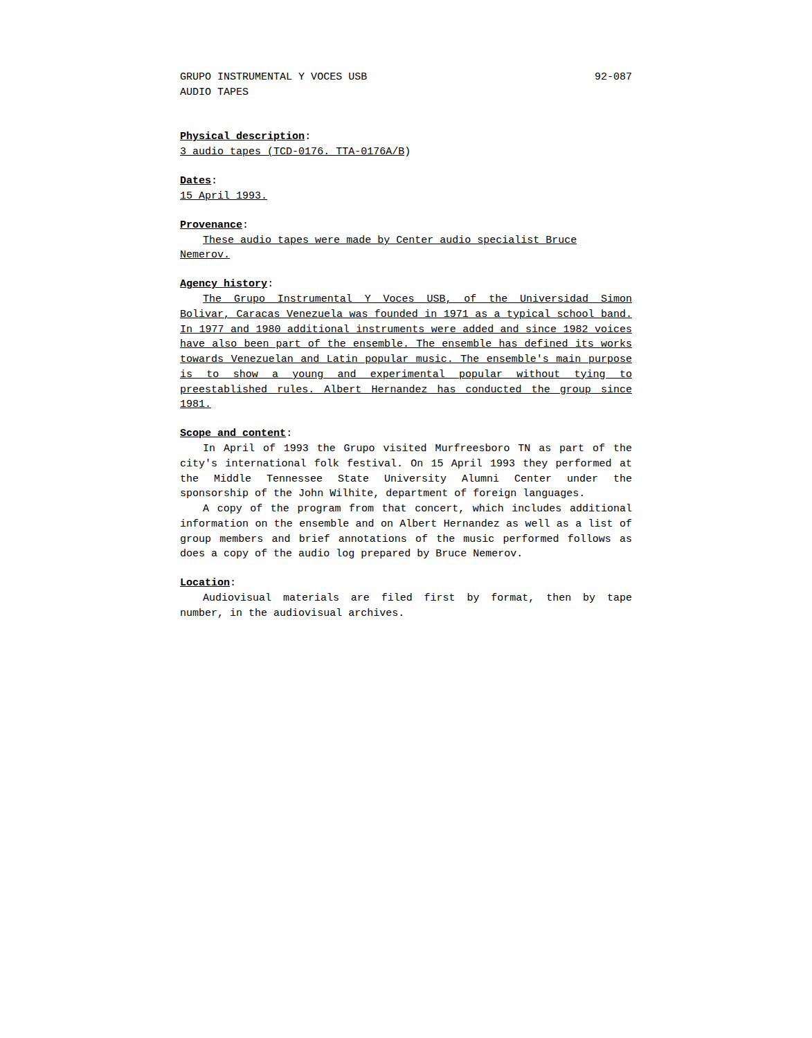GRUPO INSTRUMENTAL Y VOCES USB AUDIO TAPES
92-087
Physical description
:
3 audio tapes (TCD-0176. TTA-0176A/B)
Dates
:
15 April 1993.
Provenance
:
These audio tapes were made by Center audio specialist Bruce Nemerov.
Agency history
:
The Grupo Instrumental Y Voces USB, of the Universidad Simon Bolivar, Caracas Venezuela was founded in 1971 as a typical school band. In 1977 and 1980 additional instruments were added and since 1982 voices have also been part of the ensemble. The ensemble has defined its works towards Venezuelan and Latin popular music. The ensemble's main purpose is to show a young and experimental popular without tying to preestablished rules. Albert Hernandez has conducted the group since 1981.
Scope and content
:
In April of 1993 the Grupo visited Murfreesboro TN as part of the city's international folk festival. On 15 April 1993 they performed at the Middle Tennessee State University Alumni Center under the sponsorship of the John Wilhite, department of foreign languages.
A copy of the program from that concert, which includes additional information on the ensemble and on Albert Hernandez as well as a list of group members and brief annotations of the music performed follows as does a copy of the audio log prepared by Bruce Nemerov.
Location
:
Audiovisual materials are filed first by format, then by tape number, in the audiovisual archives.